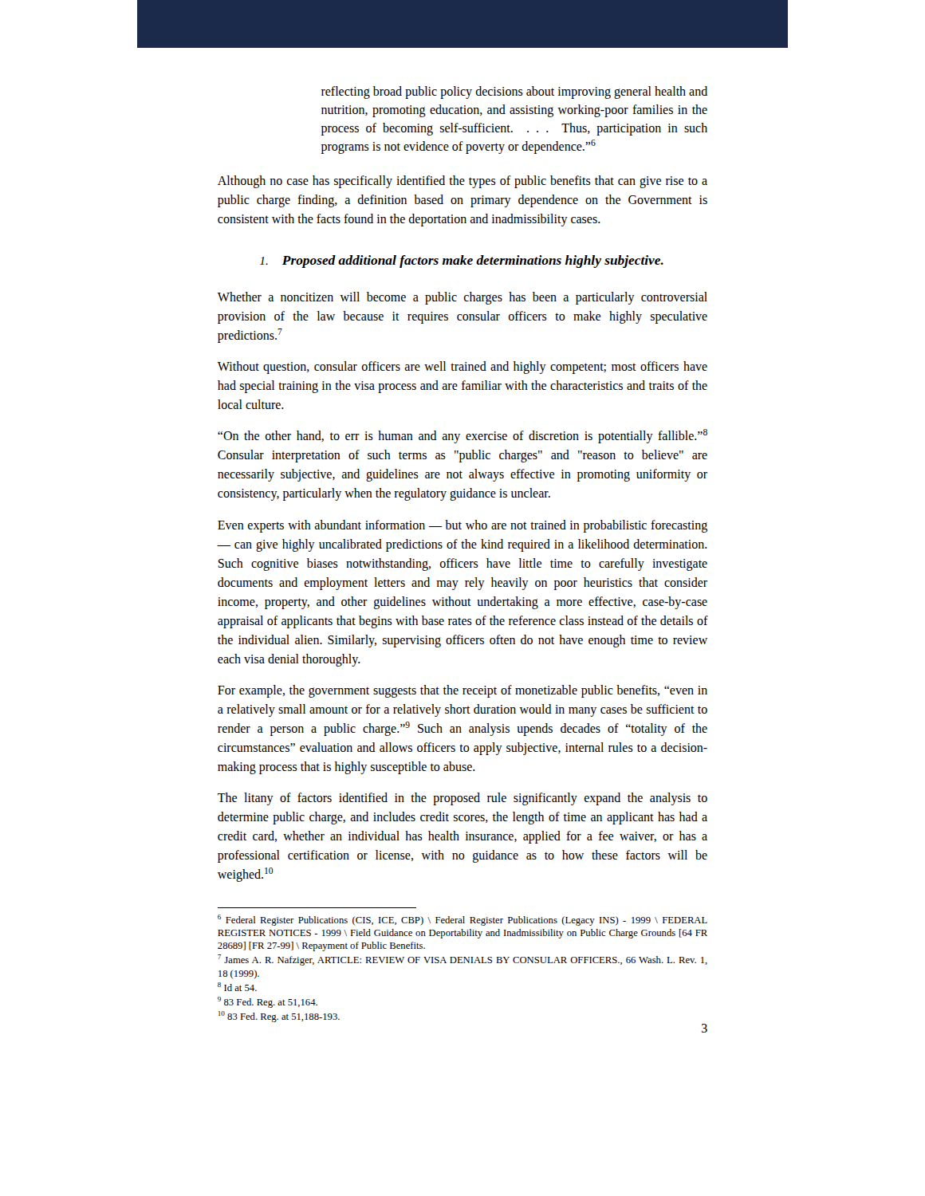reflecting broad public policy decisions about improving general health and nutrition, promoting education, and assisting working-poor families in the process of becoming self-sufficient. . . . Thus, participation in such programs is not evidence of poverty or dependence.”6
Although no case has specifically identified the types of public benefits that can give rise to a public charge finding, a definition based on primary dependence on the Government is consistent with the facts found in the deportation and inadmissibility cases.
1. Proposed additional factors make determinations highly subjective.
Whether a noncitizen will become a public charges has been a particularly controversial provision of the law because it requires consular officers to make highly speculative predictions.7
Without question, consular officers are well trained and highly competent; most officers have had special training in the visa process and are familiar with the characteristics and traits of the local culture.
“On the other hand, to err is human and any exercise of discretion is potentially fallible.”8 Consular interpretation of such terms as "public charges" and "reason to believe" are necessarily subjective, and guidelines are not always effective in promoting uniformity or consistency, particularly when the regulatory guidance is unclear.
Even experts with abundant information — but who are not trained in probabilistic forecasting — can give highly uncalibrated predictions of the kind required in a likelihood determination. Such cognitive biases notwithstanding, officers have little time to carefully investigate documents and employment letters and may rely heavily on poor heuristics that consider income, property, and other guidelines without undertaking a more effective, case-by-case appraisal of applicants that begins with base rates of the reference class instead of the details of the individual alien. Similarly, supervising officers often do not have enough time to review each visa denial thoroughly.
For example, the government suggests that the receipt of monetizable public benefits, “even in a relatively small amount or for a relatively short duration would in many cases be sufficient to render a person a public charge.”9 Such an analysis upends decades of “totality of the circumstances” evaluation and allows officers to apply subjective, internal rules to a decision-making process that is highly susceptible to abuse.
The litany of factors identified in the proposed rule significantly expand the analysis to determine public charge, and includes credit scores, the length of time an applicant has had a credit card, whether an individual has health insurance, applied for a fee waiver, or has a professional certification or license, with no guidance as to how these factors will be weighed.10
6 Federal Register Publications (CIS, ICE, CBP) \ Federal Register Publications (Legacy INS) - 1999 \ FEDERAL REGISTER NOTICES - 1999 \ Field Guidance on Deportability and Inadmissibility on Public Charge Grounds [64 FR 28689] [FR 27-99] \ Repayment of Public Benefits.
7 James A. R. Nafziger, ARTICLE: REVIEW OF VISA DENIALS BY CONSULAR OFFICERS., 66 Wash. L. Rev. 1, 18 (1999).
8 Id at 54.
9 83 Fed. Reg. at 51,164.
10 83 Fed. Reg. at 51,188-193.
3